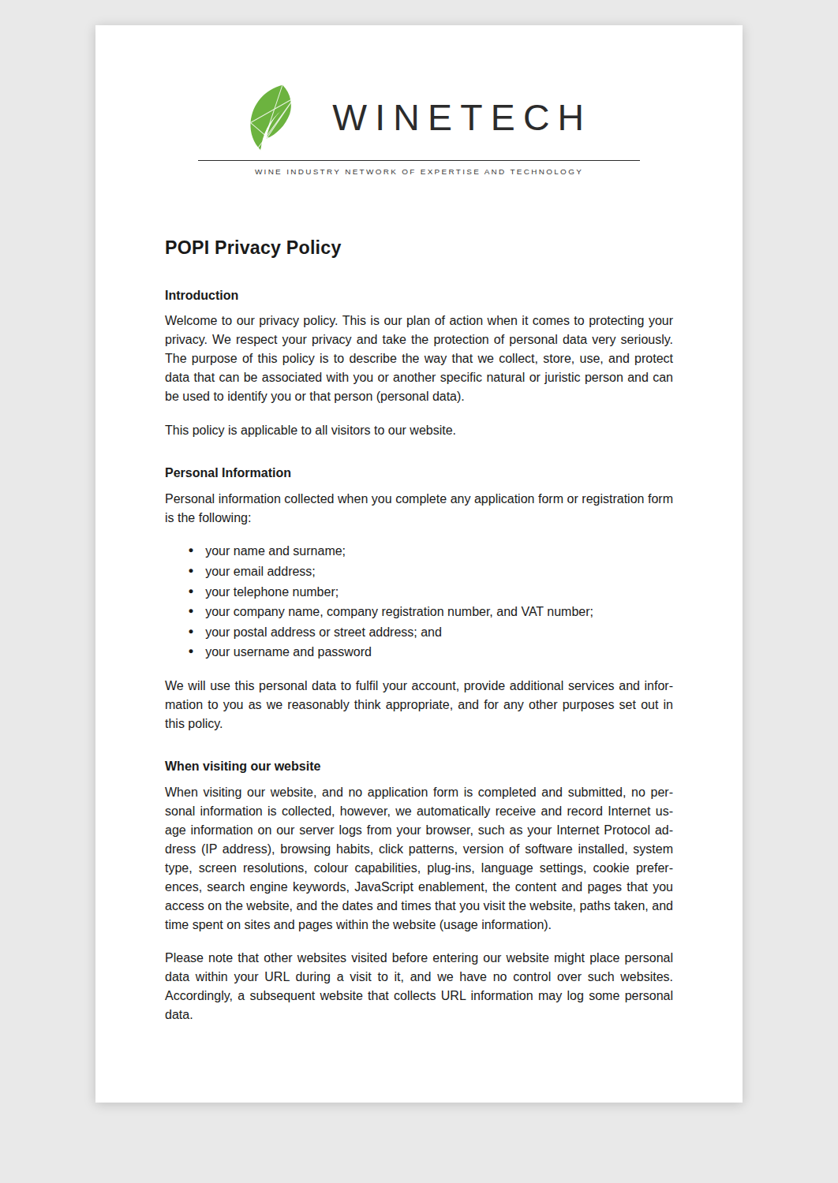WINETECH
Wine Industry Network of Expertise and Technology
POPI Privacy Policy
Introduction
Welcome to our privacy policy. This is our plan of action when it comes to protecting your privacy. We respect your privacy and take the protection of personal data very seriously. The purpose of this policy is to describe the way that we collect, store, use, and protect data that can be associated with you or another specific natural or juristic person and can be used to identify you or that person (personal data).
This policy is applicable to all visitors to our website.
Personal Information
Personal information collected when you complete any application form or registration form is the following:
your name and surname;
your email address;
your telephone number;
your company name, company registration number, and VAT number;
your postal address or street address; and
your username and password
We will use this personal data to fulfil your account, provide additional services and information to you as we reasonably think appropriate, and for any other purposes set out in this policy.
When visiting our website
When visiting our website, and no application form is completed and submitted, no personal information is collected, however, we automatically receive and record Internet usage information on our server logs from your browser, such as your Internet Protocol address (IP address), browsing habits, click patterns, version of software installed, system type, screen resolutions, colour capabilities, plug-ins, language settings, cookie preferences, search engine keywords, JavaScript enablement, the content and pages that you access on the website, and the dates and times that you visit the website, paths taken, and time spent on sites and pages within the website (usage information).
Please note that other websites visited before entering our website might place personal data within your URL during a visit to it, and we have no control over such websites. Accordingly, a subsequent website that collects URL information may log some personal data.